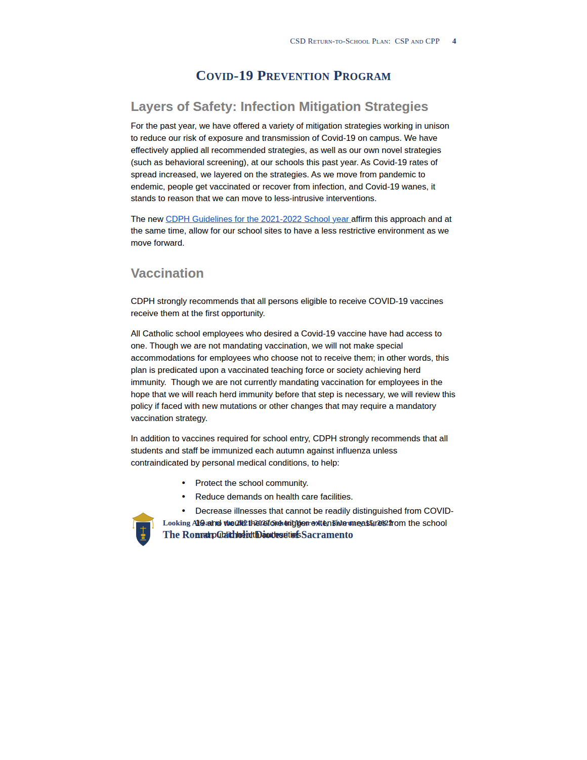CSD Return-to-School Plan: CSP and CPP 4
Covid-19 Prevention Program
Layers of Safety: Infection Mitigation Strategies
For the past year, we have offered a variety of mitigation strategies working in unison to reduce our risk of exposure and transmission of Covid-19 on campus. We have effectively applied all recommended strategies, as well as our own novel strategies (such as behavioral screening), at our schools this past year. As Covid-19 rates of spread increased, we layered on the strategies. As we move from pandemic to endemic, people get vaccinated or recover from infection, and Covid-19 wanes, it stands to reason that we can move to less-intrusive interventions.
The new CDPH Guidelines for the 2021-2022 School year affirm this approach and at the same time, allow for our school sites to have a less restrictive environment as we move forward.
Vaccination
CDPH strongly recommends that all persons eligible to receive COVID-19 vaccines receive them at the first opportunity.
All Catholic school employees who desired a Covid-19 vaccine have had access to one. Though we are not mandating vaccination, we will not make special accommodations for employees who choose not to receive them; in other words, this plan is predicated upon a vaccinated teaching force or society achieving herd immunity. Though we are not currently mandating vaccination for employees in the hope that we will reach herd immunity before that step is necessary, we will review this policy if faced with new mutations or other changes that may require a mandatory vaccination strategy.
In addition to vaccines required for school entry, CDPH strongly recommends that all students and staff be immunized each autumn against influenza unless contraindicated by personal medical conditions, to help:
Protect the school community.
Reduce demands on health care facilities.
Decrease illnesses that cannot be readily distinguished from COVID- 19 and would therefore trigger extensive measures from the school and public health authorities.
Looking Ahead to the 2021-2022 School Year v4.1, February 15, 2022
The Roman Catholic Diocese of Sacramento